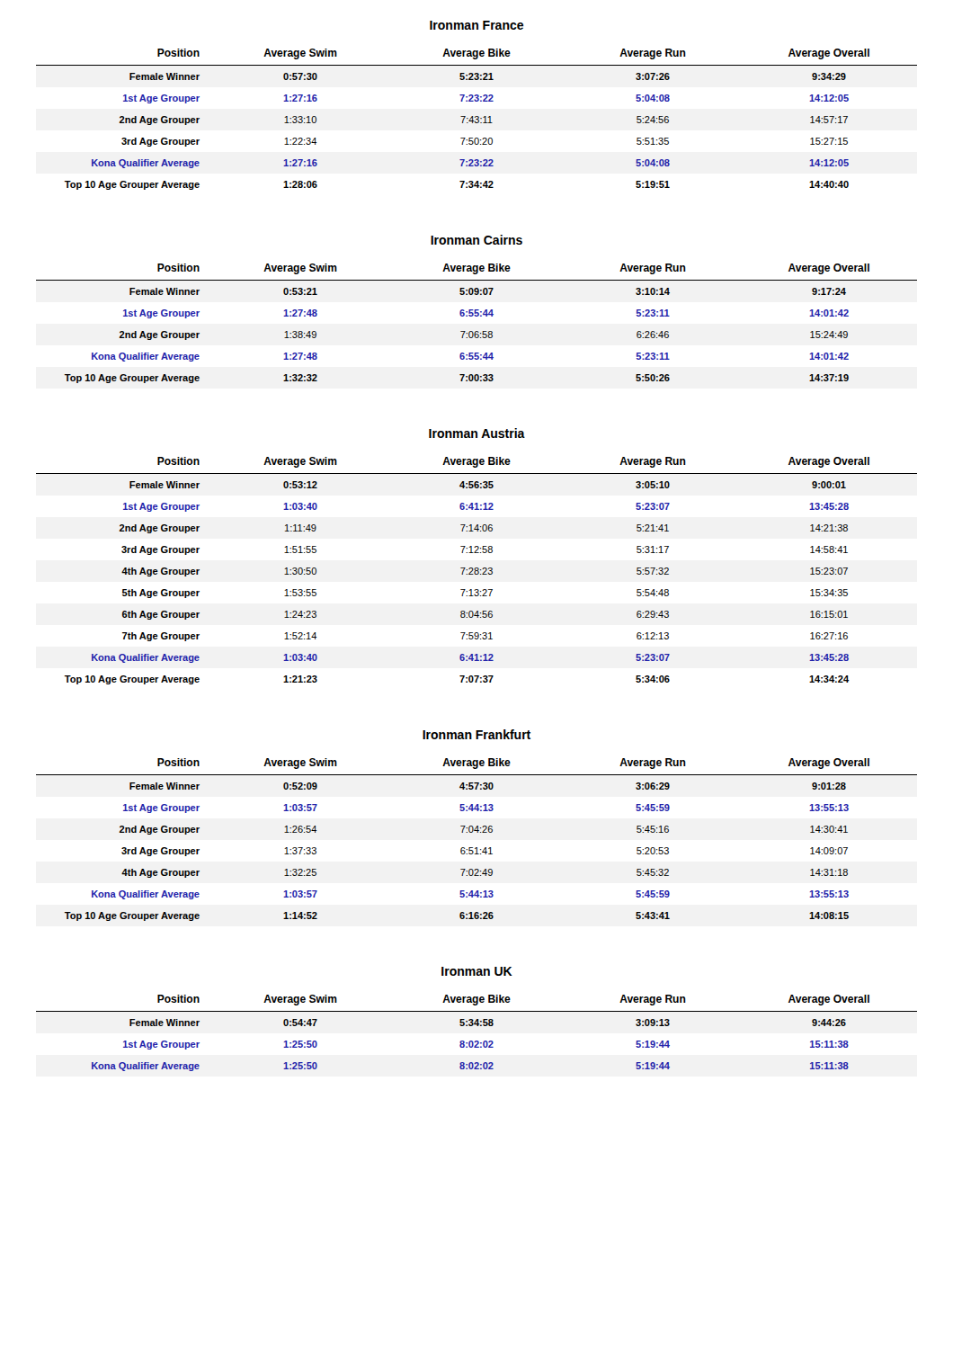Ironman France
| Position | Average Swim | Average Bike | Average Run | Average Overall |
| --- | --- | --- | --- | --- |
| Female Winner | 0:57:30 | 5:23:21 | 3:07:26 | 9:34:29 |
| 1st Age Grouper | 1:27:16 | 7:23:22 | 5:04:08 | 14:12:05 |
| 2nd Age Grouper | 1:33:10 | 7:43:11 | 5:24:56 | 14:57:17 |
| 3rd Age Grouper | 1:22:34 | 7:50:20 | 5:51:35 | 15:27:15 |
| Kona Qualifier Average | 1:27:16 | 7:23:22 | 5:04:08 | 14:12:05 |
| Top 10 Age Grouper Average | 1:28:06 | 7:34:42 | 5:19:51 | 14:40:40 |
Ironman Cairns
| Position | Average Swim | Average Bike | Average Run | Average Overall |
| --- | --- | --- | --- | --- |
| Female Winner | 0:53:21 | 5:09:07 | 3:10:14 | 9:17:24 |
| 1st Age Grouper | 1:27:48 | 6:55:44 | 5:23:11 | 14:01:42 |
| 2nd Age Grouper | 1:38:49 | 7:06:58 | 6:26:46 | 15:24:49 |
| Kona Qualifier Average | 1:27:48 | 6:55:44 | 5:23:11 | 14:01:42 |
| Top 10 Age Grouper Average | 1:32:32 | 7:00:33 | 5:50:26 | 14:37:19 |
Ironman Austria
| Position | Average Swim | Average Bike | Average Run | Average Overall |
| --- | --- | --- | --- | --- |
| Female Winner | 0:53:12 | 4:56:35 | 3:05:10 | 9:00:01 |
| 1st Age Grouper | 1:03:40 | 6:41:12 | 5:23:07 | 13:45:28 |
| 2nd Age Grouper | 1:11:49 | 7:14:06 | 5:21:41 | 14:21:38 |
| 3rd Age Grouper | 1:51:55 | 7:12:58 | 5:31:17 | 14:58:41 |
| 4th Age Grouper | 1:30:50 | 7:28:23 | 5:57:32 | 15:23:07 |
| 5th Age Grouper | 1:53:55 | 7:13:27 | 5:54:48 | 15:34:35 |
| 6th Age Grouper | 1:24:23 | 8:04:56 | 6:29:43 | 16:15:01 |
| 7th Age Grouper | 1:52:14 | 7:59:31 | 6:12:13 | 16:27:16 |
| Kona Qualifier Average | 1:03:40 | 6:41:12 | 5:23:07 | 13:45:28 |
| Top 10 Age Grouper Average | 1:21:23 | 7:07:37 | 5:34:06 | 14:34:24 |
Ironman Frankfurt
| Position | Average Swim | Average Bike | Average Run | Average Overall |
| --- | --- | --- | --- | --- |
| Female Winner | 0:52:09 | 4:57:30 | 3:06:29 | 9:01:28 |
| 1st Age Grouper | 1:03:57 | 5:44:13 | 5:45:59 | 13:55:13 |
| 2nd Age Grouper | 1:26:54 | 7:04:26 | 5:45:16 | 14:30:41 |
| 3rd Age Grouper | 1:37:33 | 6:51:41 | 5:20:53 | 14:09:07 |
| 4th Age Grouper | 1:32:25 | 7:02:49 | 5:45:32 | 14:31:18 |
| Kona Qualifier Average | 1:03:57 | 5:44:13 | 5:45:59 | 13:55:13 |
| Top 10 Age Grouper Average | 1:14:52 | 6:16:26 | 5:43:41 | 14:08:15 |
Ironman UK
| Position | Average Swim | Average Bike | Average Run | Average Overall |
| --- | --- | --- | --- | --- |
| Female Winner | 0:54:47 | 5:34:58 | 3:09:13 | 9:44:26 |
| 1st Age Grouper | 1:25:50 | 8:02:02 | 5:19:44 | 15:11:38 |
| Kona Qualifier Average | 1:25:50 | 8:02:02 | 5:19:44 | 15:11:38 |